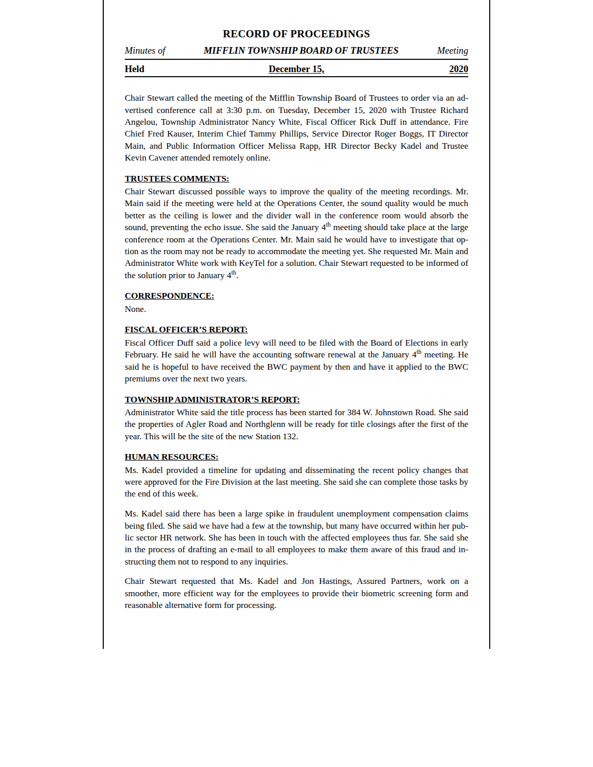RECORD OF PROCEEDINGS
Minutes of MIFFLIN TOWNSHIP BOARD OF TRUSTEES Meeting
Held December 15, 2020
Chair Stewart called the meeting of the Mifflin Township Board of Trustees to order via an advertised conference call at 3:30 p.m. on Tuesday, December 15, 2020 with Trustee Richard Angelou, Township Administrator Nancy White, Fiscal Officer Rick Duff in attendance. Fire Chief Fred Kauser, Interim Chief Tammy Phillips, Service Director Roger Boggs, IT Director Main, and Public Information Officer Melissa Rapp, HR Director Becky Kadel and Trustee Kevin Cavener attended remotely online.
TRUSTEES COMMENTS:
Chair Stewart discussed possible ways to improve the quality of the meeting recordings. Mr. Main said if the meeting were held at the Operations Center, the sound quality would be much better as the ceiling is lower and the divider wall in the conference room would absorb the sound, preventing the echo issue. She said the January 4th meeting should take place at the large conference room at the Operations Center. Mr. Main said he would have to investigate that option as the room may not be ready to accommodate the meeting yet. She requested Mr. Main and Administrator White work with KeyTel for a solution. Chair Stewart requested to be informed of the solution prior to January 4th.
CORRESPONDENCE:
None.
FISCAL OFFICER’S REPORT:
Fiscal Officer Duff said a police levy will need to be filed with the Board of Elections in early February. He said he will have the accounting software renewal at the January 4th meeting. He said he is hopeful to have received the BWC payment by then and have it applied to the BWC premiums over the next two years.
TOWNSHIP ADMINISTRATOR’S REPORT:
Administrator White said the title process has been started for 384 W. Johnstown Road. She said the properties of Agler Road and Northglenn will be ready for title closings after the first of the year. This will be the site of the new Station 132.
HUMAN RESOURCES:
Ms. Kadel provided a timeline for updating and disseminating the recent policy changes that were approved for the Fire Division at the last meeting. She said she can complete those tasks by the end of this week.
Ms. Kadel said there has been a large spike in fraudulent unemployment compensation claims being filed. She said we have had a few at the township, but many have occurred within her public sector HR network. She has been in touch with the affected employees thus far. She said she in the process of drafting an e-mail to all employees to make them aware of this fraud and instructing them not to respond to any inquiries.
Chair Stewart requested that Ms. Kadel and Jon Hastings, Assured Partners, work on a smoother, more efficient way for the employees to provide their biometric screening form and reasonable alternative form for processing.